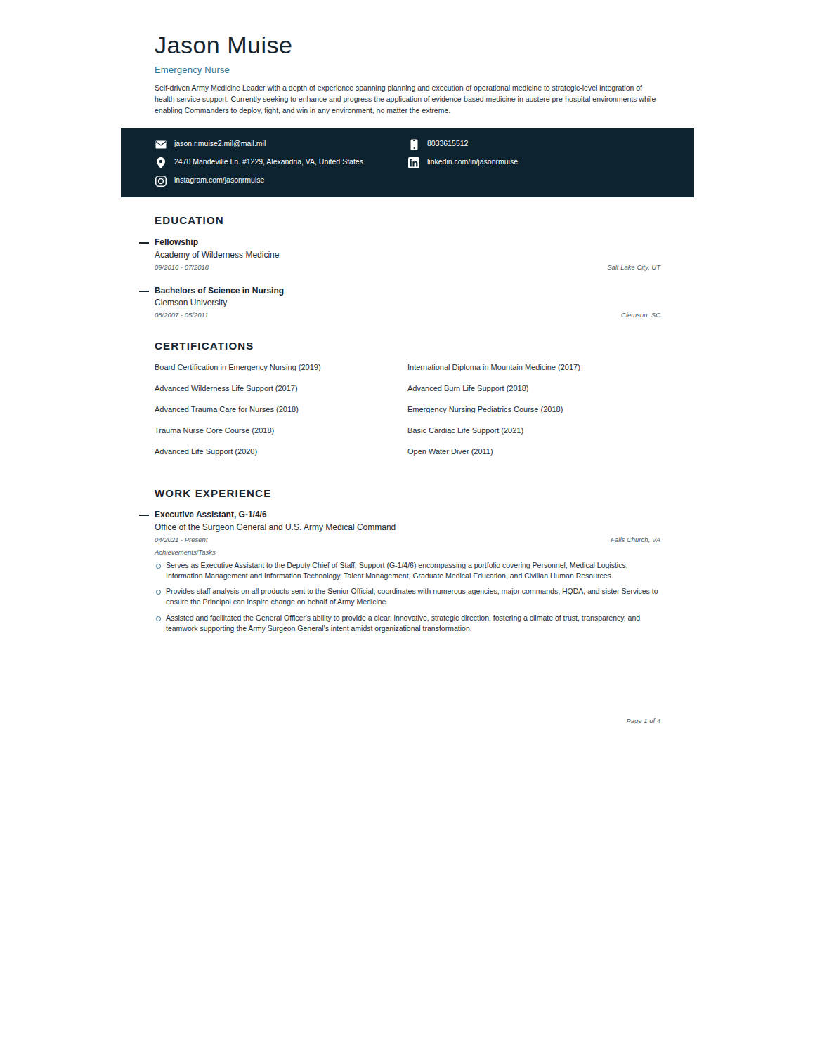Jason Muise
Emergency Nurse
Self-driven Army Medicine Leader with a depth of experience spanning planning and execution of operational medicine to strategic-level integration of health service support. Currently seeking to enhance and progress the application of evidence-based medicine in austere pre-hospital environments while enabling Commanders to deploy, fight, and win in any environment, no matter the extreme.
jason.r.muise2.mil@mail.mil
2470 Mandeville Ln. #1229, Alexandria, VA, United States
instagram.com/jasonrmuise
8033615512
linkedin.com/in/jasonrmuise
Education
Fellowship
Academy of Wilderness Medicine
09/2016 - 07/2018 Salt Lake City, UT
Bachelors of Science in Nursing
Clemson University
08/2007 - 05/2011 Clemson, SC
Certifications
Board Certification in Emergency Nursing (2019)
International Diploma in Mountain Medicine (2017)
Advanced Wilderness Life Support (2017)
Advanced Burn Life Support (2018)
Advanced Trauma Care for Nurses (2018)
Emergency Nursing Pediatrics Course (2018)
Trauma Nurse Core Course (2018)
Basic Cardiac Life Support (2021)
Advanced Life Support (2020)
Open Water Diver (2011)
Work Experience
Executive Assistant, G-1/4/6
Office of the Surgeon General and U.S. Army Medical Command
04/2021 - Present Falls Church, VA
Achievements/Tasks
Serves as Executive Assistant to the Deputy Chief of Staff, Support (G-1/4/6) encompassing a portfolio covering Personnel, Medical Logistics, Information Management and Information Technology, Talent Management, Graduate Medical Education, and Civilian Human Resources.
Provides staff analysis on all products sent to the Senior Official; coordinates with numerous agencies, major commands, HQDA, and sister Services to ensure the Principal can inspire change on behalf of Army Medicine.
Assisted and facilitated the General Officer's ability to provide a clear, innovative, strategic direction, fostering a climate of trust, transparency, and teamwork supporting the Army Surgeon General's intent amidst organizational transformation.
Page 1 of 4